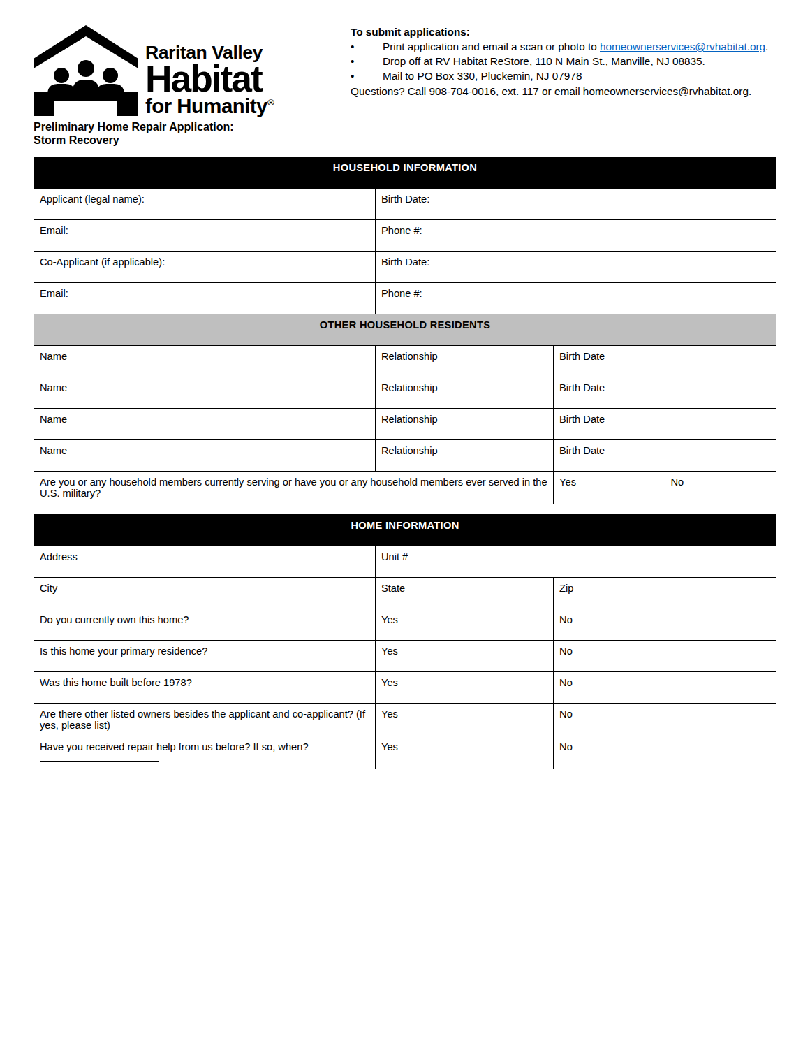Raritan Valley
Habitat
for Humanity®
Preliminary Home Repair Application:
Storm Recovery
To submit applications:
Print application and email a scan or photo to homeownerservices@rvhabitat.org.
Drop off at RV Habitat ReStore, 110 N Main St., Manville, NJ 08835.
Mail to PO Box 330, Pluckemin, NJ 07978
Questions? Call 908-704-0016, ext. 117 or email homeownerservices@rvhabitat.org.
| HOUSEHOLD INFORMATION |
| Applicant (legal name): | Birth Date: |
| Email: | Phone #: |
| Co-Applicant (if applicable): | Birth Date: |
| Email: | Phone #: |
| OTHER HOUSEHOLD RESIDENTS |
| Name | Relationship | Birth Date |
| Name | Relationship | Birth Date |
| Name | Relationship | Birth Date |
| Name | Relationship | Birth Date |
| Are you or any household members currently serving or have you or any household members ever served in the U.S. military? | Yes | No |
| HOME INFORMATION |
| Address | Unit # |
| City | State | Zip |
| Do you currently own this home? | Yes | No |
| Is this home your primary residence? | Yes | No |
| Was this home built before 1978? | Yes | No |
| Are there other listed owners besides the applicant and co-applicant? (If yes, please list) | Yes | No |
| Have you received repair help from us before? If so, when? | Yes | No |